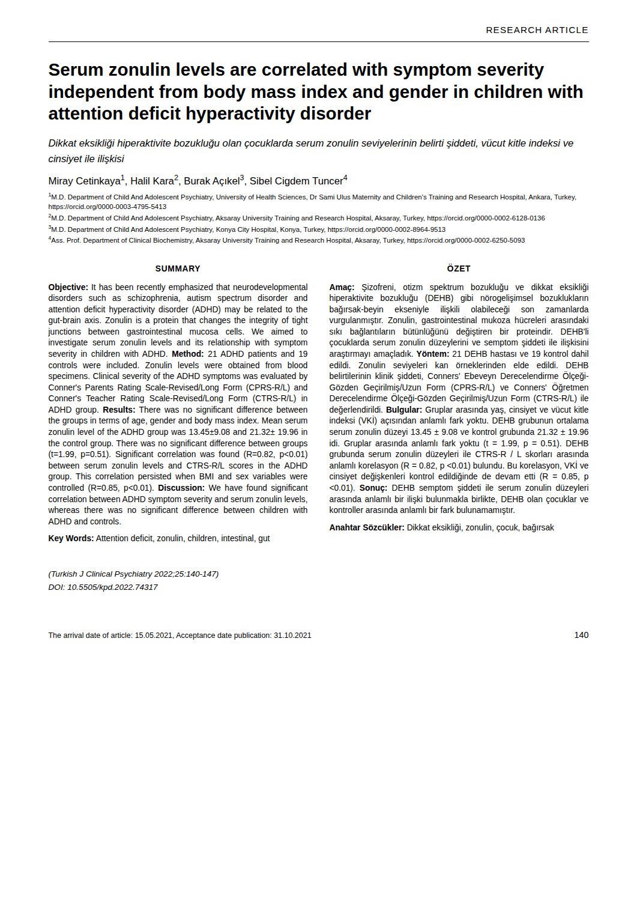RESEARCH ARTICLE
Serum zonulin levels are correlated with symptom severity independent from body mass index and gender in children with attention deficit hyperactivity disorder
Dikkat eksikliği hiperaktivite bozukluğu olan çocuklarda serum zonulin seviyelerinin belirti şiddeti, vücut kitle indeksi ve cinsiyet ile ilişkisi
Miray Cetinkaya1, Halil Kara2, Burak Açıkel3, Sibel Cigdem Tuncer4
1M.D. Department of Child And Adolescent Psychiatry, University of Health Sciences, Dr Sami Ulus Maternity and Children's Training and Research Hospital, Ankara, Turkey, https://orcid.org/0000-0003-4795-5413
2M.D. Department of Child And Adolescent Psychiatry, Aksaray University Training and Research Hospital, Aksaray, Turkey, https://orcid.org/0000-0002-6128-0136
3M.D. Department of Child And Adolescent Psychiatry, Konya City Hospital, Konya, Turkey, https://orcid.org/0000-0002-8964-9513
4Ass. Prof. Department of Clinical Biochemistry, Aksaray University Training and Research Hospital, Aksaray, Turkey, https://orcid.org/0000-0002-6250-5093
SUMMARY
Objective: It has been recently emphasized that neurodevelopmental disorders such as schizophrenia, autism spectrum disorder and attention deficit hyperactivity disorder (ADHD) may be related to the gut-brain axis. Zonulin is a protein that changes the integrity of tight junctions between gastrointestinal mucosa cells. We aimed to investigate serum zonulin levels and its relationship with symptom severity in children with ADHD. Method: 21 ADHD patients and 19 controls were included. Zonulin levels were obtained from blood specimens. Clinical severity of the ADHD symptoms was evaluated by Conner's Parents Rating Scale-Revised/Long Form (CPRS-R/L) and Conner's Teacher Rating Scale-Revised/Long Form (CTRS-R/L) in ADHD group. Results: There was no significant difference between the groups in terms of age, gender and body mass index. Mean serum zonulin level of the ADHD group was 13.45±9.08 and 21.32± 19.96 in the control group. There was no significant difference between groups (t=1.99, p=0.51). Significant correlation was found (R=0.82, p<0.01) between serum zonulin levels and CTRS-R/L scores in the ADHD group. This correlation persisted when BMI and sex variables were controlled (R=0.85, p<0.01). Discussion: We have found significant correlation between ADHD symptom severity and serum zonulin levels, whereas there was no significant difference between children with ADHD and controls.
Key Words: Attention deficit, zonulin, children, intestinal, gut
ÖZET
Amaç: Şizofreni, otizm spektrum bozukluğu ve dikkat eksikliği hiperaktivite bozukluğu (DEHB) gibi nörogelişimsel bozuklukların bağırsak-beyin ekseniyle ilişkili olabileceği son zamanlarda vurgulanmıştır. Zonulin, gastrointestinal mukoza hücreleri arasındaki sıkı bağlantıların bütünlüğünü değiştiren bir proteindir. DEHB'li çocuklarda serum zonulin düzeylerini ve semptom şiddeti ile ilişkisini araştırmayı amaçladık. Yöntem: 21 DEHB hastası ve 19 kontrol dahil edildi. Zonulin seviyeleri kan örneklerinden elde edildi. DEHB belirtilerinin klinik şiddeti, Conners' Ebeveyn Derecelendirme Ölçeği-Gözden Geçirilmiş/Uzun Form (CPRS-R/L) ve Conners' Öğretmen Derecelendirme Ölçeği-Gözden Geçirilmiş/Uzun Form (CTRS-R/L) ile değerlendirildi. Bulgular: Gruplar arasında yaş, cinsiyet ve vücut kitle indeksi (VKİ) açısından anlamlı fark yoktu. DEHB grubunun ortalama serum zonulin düzeyi 13.45 ± 9.08 ve kontrol grubunda 21.32 ± 19.96 idi. Gruplar arasında anlamlı fark yoktu (t = 1.99, p = 0.51). DEHB grubunda serum zonulin düzeyleri ile CTRS-R / L skorları arasında anlamlı korelasyon (R = 0.82, p <0.01) bulundu. Bu korelasyon, VKİ ve cinsiyet değişkenleri kontrol edildiğinde de devam etti (R = 0.85, p <0.01). Sonuç: DEHB semptom şiddeti ile serum zonulin düzeyleri arasında anlamlı bir ilişki bulunmakla birlikte, DEHB olan çocuklar ve kontroller arasında anlamlı bir fark bulunamamıştır.
Anahtar Sözcükler: Dikkat eksikliği, zonulin, çocuk, bağırsak
(Turkish J Clinical Psychiatry 2022;25:140-147)
DOI: 10.5505/kpd.2022.74317
The arrival date of article: 15.05.2021, Acceptance date publication: 31.10.2021 140